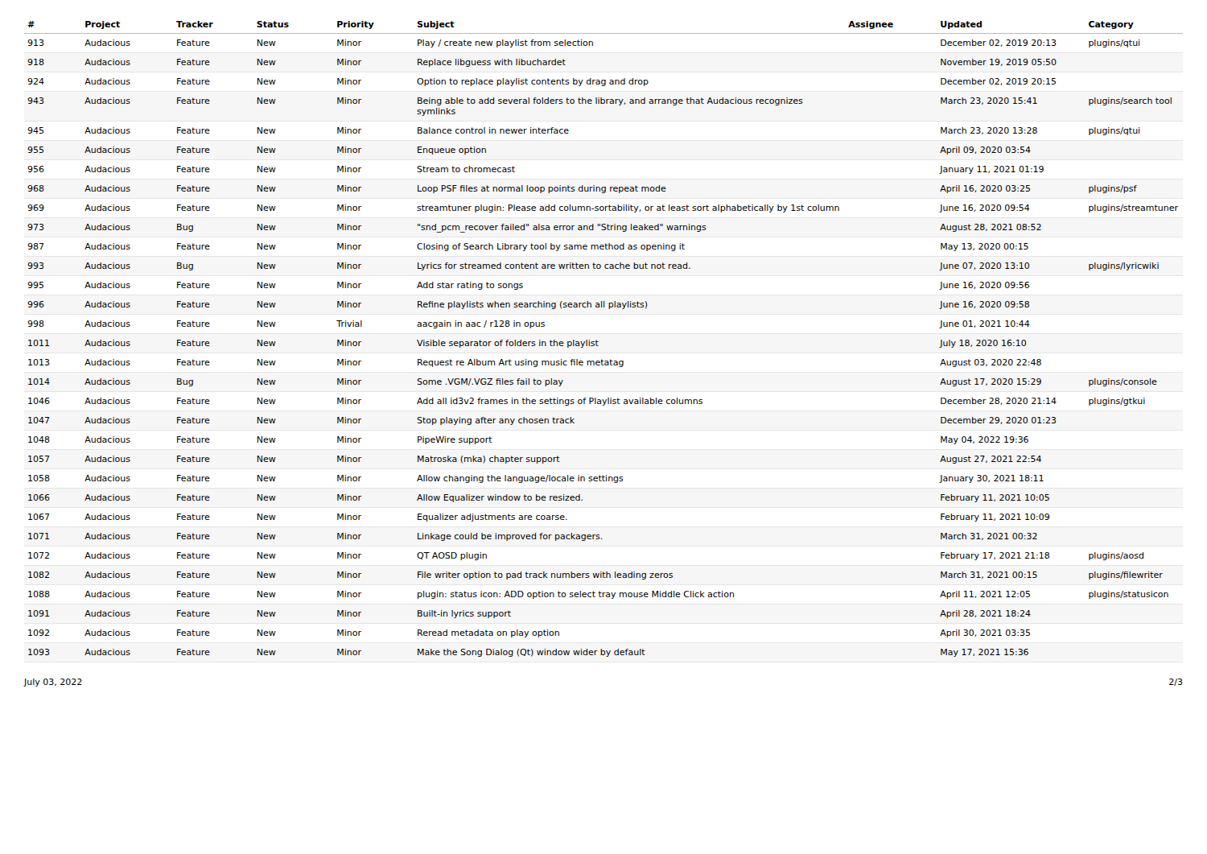| # | Project | Tracker | Status | Priority | Subject | Assignee | Updated | Category |
| --- | --- | --- | --- | --- | --- | --- | --- | --- |
| 913 | Audacious | Feature | New | Minor | Play / create new playlist from selection | | December 02, 2019 20:13 | plugins/qtui |
| 918 | Audacious | Feature | New | Minor | Replace libguess with libuchardet | | November 19, 2019 05:50 | |
| 924 | Audacious | Feature | New | Minor | Option to replace playlist contents by drag and drop | | December 02, 2019 20:15 | |
| 943 | Audacious | Feature | New | Minor | Being able to add several folders to the library, and arrange that Audacious recognizes symlinks | | March 23, 2020 15:41 | plugins/search tool |
| 945 | Audacious | Feature | New | Minor | Balance control in newer interface | | March 23, 2020 13:28 | plugins/qtui |
| 955 | Audacious | Feature | New | Minor | Enqueue option | | April 09, 2020 03:54 | |
| 956 | Audacious | Feature | New | Minor | Stream to chromecast | | January 11, 2021 01:19 | |
| 968 | Audacious | Feature | New | Minor | Loop PSF files at normal loop points during repeat mode | | April 16, 2020 03:25 | plugins/psf |
| 969 | Audacious | Feature | New | Minor | streamtuner plugin: Please add column-sortability, or at least sort alphabetically by 1st column | | June 16, 2020 09:54 | plugins/streamtuner |
| 973 | Audacious | Bug | New | Minor | "snd_pcm_recover failed" alsa error and "String leaked" warnings | | August 28, 2021 08:52 | |
| 987 | Audacious | Feature | New | Minor | Closing of Search Library tool by same method as opening it | | May 13, 2020 00:15 | |
| 993 | Audacious | Bug | New | Minor | Lyrics for streamed content are written to cache but not read. | | June 07, 2020 13:10 | plugins/lyricwiki |
| 995 | Audacious | Feature | New | Minor | Add star rating to songs | | June 16, 2020 09:56 | |
| 996 | Audacious | Feature | New | Minor | Refine playlists when searching (search all playlists) | | June 16, 2020 09:58 | |
| 998 | Audacious | Feature | New | Trivial | aacgain in aac / r128 in opus | | June 01, 2021 10:44 | |
| 1011 | Audacious | Feature | New | Minor | Visible separator of folders in the playlist | | July 18, 2020 16:10 | |
| 1013 | Audacious | Feature | New | Minor | Request re Album Art using music file metatag | | August 03, 2020 22:48 | |
| 1014 | Audacious | Bug | New | Minor | Some .VGM/.VGZ files fail to play | | August 17, 2020 15:29 | plugins/console |
| 1046 | Audacious | Feature | New | Minor | Add all id3v2 frames in the settings of Playlist available columns | | December 28, 2020 21:14 | plugins/gtkui |
| 1047 | Audacious | Feature | New | Minor | Stop playing after any chosen track | | December 29, 2020 01:23 | |
| 1048 | Audacious | Feature | New | Minor | PipeWire support | | May 04, 2022 19:36 | |
| 1057 | Audacious | Feature | New | Minor | Matroska (mka) chapter support | | August 27, 2021 22:54 | |
| 1058 | Audacious | Feature | New | Minor | Allow changing the language/locale in settings | | January 30, 2021 18:11 | |
| 1066 | Audacious | Feature | New | Minor | Allow Equalizer window to be resized. | | February 11, 2021 10:05 | |
| 1067 | Audacious | Feature | New | Minor | Equalizer adjustments are coarse. | | February 11, 2021 10:09 | |
| 1071 | Audacious | Feature | New | Minor | Linkage could be improved for packagers. | | March 31, 2021 00:32 | |
| 1072 | Audacious | Feature | New | Minor | QT AOSD plugin | | February 17, 2021 21:18 | plugins/aosd |
| 1082 | Audacious | Feature | New | Minor | File writer option to pad track numbers with leading zeros | | March 31, 2021 00:15 | plugins/filewriter |
| 1088 | Audacious | Feature | New | Minor | plugin: status icon: ADD option to select tray mouse Middle Click action | | April 11, 2021 12:05 | plugins/statusicon |
| 1091 | Audacious | Feature | New | Minor | Built-in lyrics support | | April 28, 2021 18:24 | |
| 1092 | Audacious | Feature | New | Minor | Reread metadata on play option | | April 30, 2021 03:35 | |
| 1093 | Audacious | Feature | New | Minor | Make the Song Dialog (Qt) window wider by default | | May 17, 2021 15:36 | |
July 03, 2022 2/3